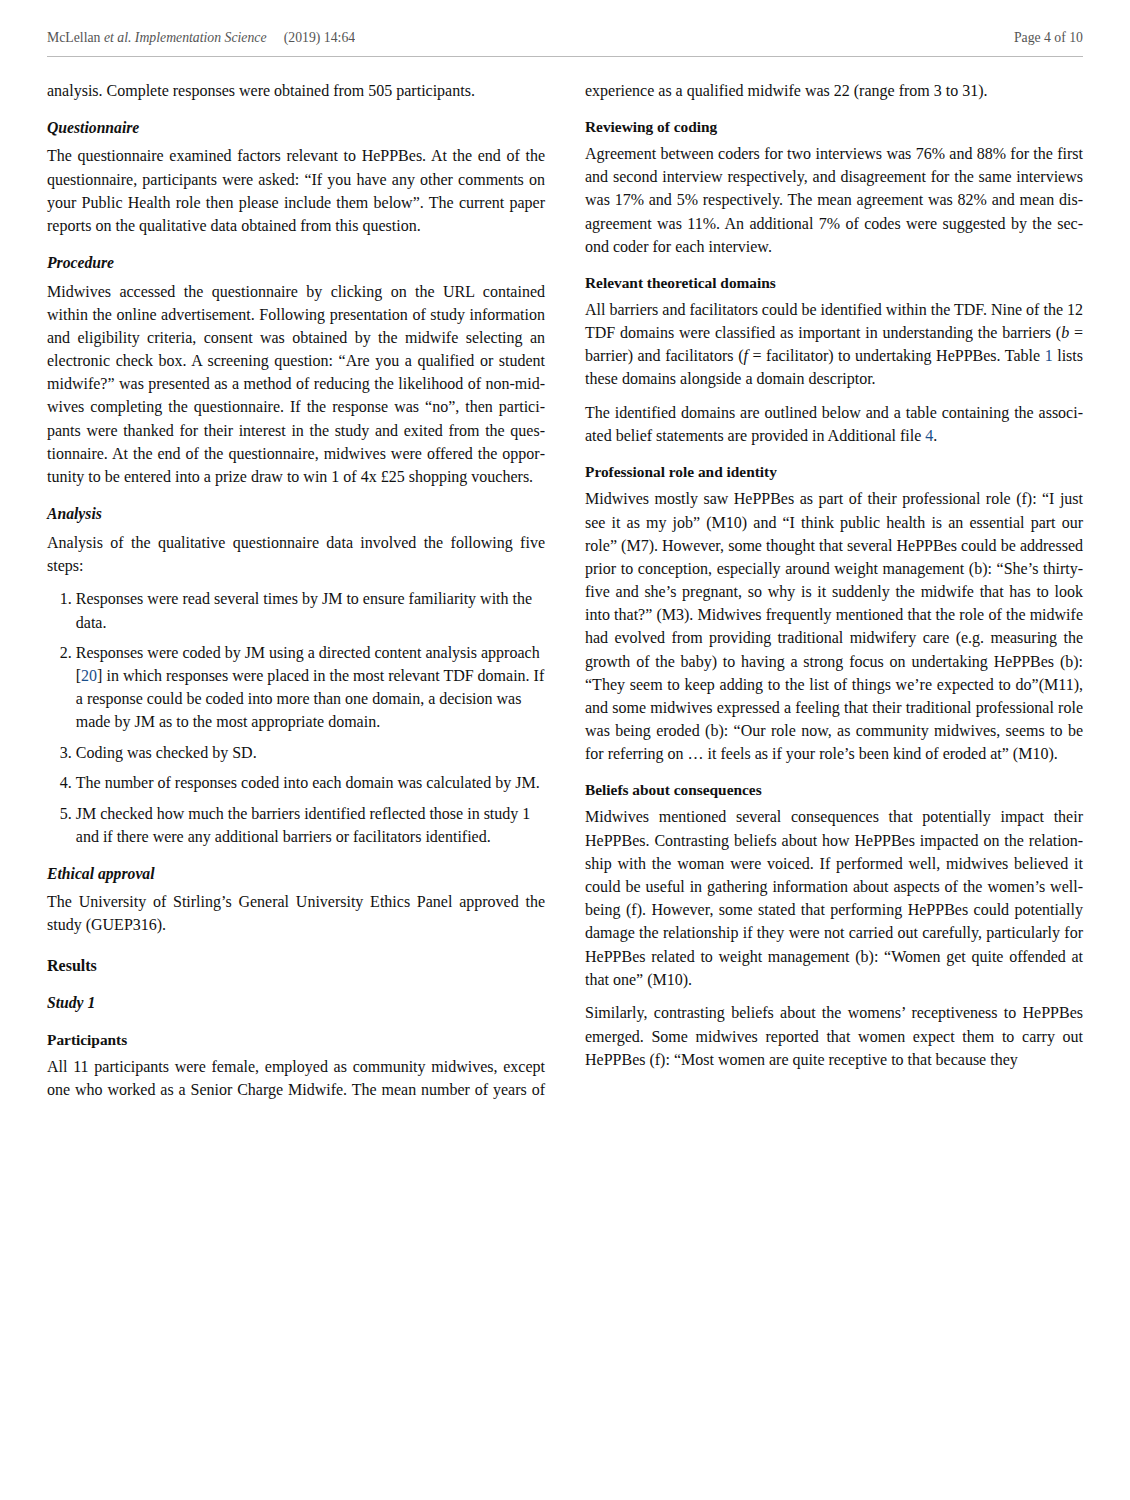McLellan et al. Implementation Science (2019) 14:64
Page 4 of 10
analysis. Complete responses were obtained from 505 participants.
Questionnaire
The questionnaire examined factors relevant to HePPBes. At the end of the questionnaire, participants were asked: “If you have any other comments on your Public Health role then please include them below”. The current paper reports on the qualitative data obtained from this question.
Procedure
Midwives accessed the questionnaire by clicking on the URL contained within the online advertisement. Following presentation of study information and eligibility criteria, consent was obtained by the midwife selecting an electronic check box. A screening question: “Are you a qualified or student midwife?” was presented as a method of reducing the likelihood of non-midwives completing the questionnaire. If the response was “no”, then participants were thanked for their interest in the study and exited from the questionnaire. At the end of the questionnaire, midwives were offered the opportunity to be entered into a prize draw to win 1 of 4x £25 shopping vouchers.
Analysis
Analysis of the qualitative questionnaire data involved the following five steps:
Responses were read several times by JM to ensure familiarity with the data.
Responses were coded by JM using a directed content analysis approach [20] in which responses were placed in the most relevant TDF domain. If a response could be coded into more than one domain, a decision was made by JM as to the most appropriate domain.
Coding was checked by SD.
The number of responses coded into each domain was calculated by JM.
JM checked how much the barriers identified reflected those in study 1 and if there were any additional barriers or facilitators identified.
Ethical approval
The University of Stirling’s General University Ethics Panel approved the study (GUEP316).
Results
Study 1
Participants
All 11 participants were female, employed as community midwives, except one who worked as a Senior Charge Midwife. The mean number of years of experience as a qualified midwife was 22 (range from 3 to 31).
Reviewing of coding
Agreement between coders for two interviews was 76% and 88% for the first and second interview respectively, and disagreement for the same interviews was 17% and 5% respectively. The mean agreement was 82% and mean disagreement was 11%. An additional 7% of codes were suggested by the second coder for each interview.
Relevant theoretical domains
All barriers and facilitators could be identified within the TDF. Nine of the 12 TDF domains were classified as important in understanding the barriers (b = barrier) and facilitators (f = facilitator) to undertaking HePPBes. Table 1 lists these domains alongside a domain descriptor.
The identified domains are outlined below and a table containing the associated belief statements are provided in Additional file 4.
Professional role and identity
Midwives mostly saw HePPBes as part of their professional role (f): “I just see it as my job” (M10) and “I think public health is an essential part our role” (M7). However, some thought that several HePPBes could be addressed prior to conception, especially around weight management (b): “She’s thirty-five and she’s pregnant, so why is it suddenly the midwife that has to look into that?” (M3). Midwives frequently mentioned that the role of the midwife had evolved from providing traditional midwifery care (e.g. measuring the growth of the baby) to having a strong focus on undertaking HePPBes (b): “They seem to keep adding to the list of things we’re expected to do”(M11), and some midwives expressed a feeling that their traditional professional role was being eroded (b): “Our role now, as community midwives, seems to be for referring on … it feels as if your role’s been kind of eroded at” (M10).
Beliefs about consequences
Midwives mentioned several consequences that potentially impact their HePPBes. Contrasting beliefs about how HePPBes impacted on the relationship with the woman were voiced. If performed well, midwives believed it could be useful in gathering information about aspects of the women’s wellbeing (f). However, some stated that performing HePPBes could potentially damage the relationship if they were not carried out carefully, particularly for HePPBes related to weight management (b): “Women get quite offended at that one” (M10).
Similarly, contrasting beliefs about the womens’ receptiveness to HePPBes emerged. Some midwives reported that women expect them to carry out HePPBes (f): “Most women are quite receptive to that because they